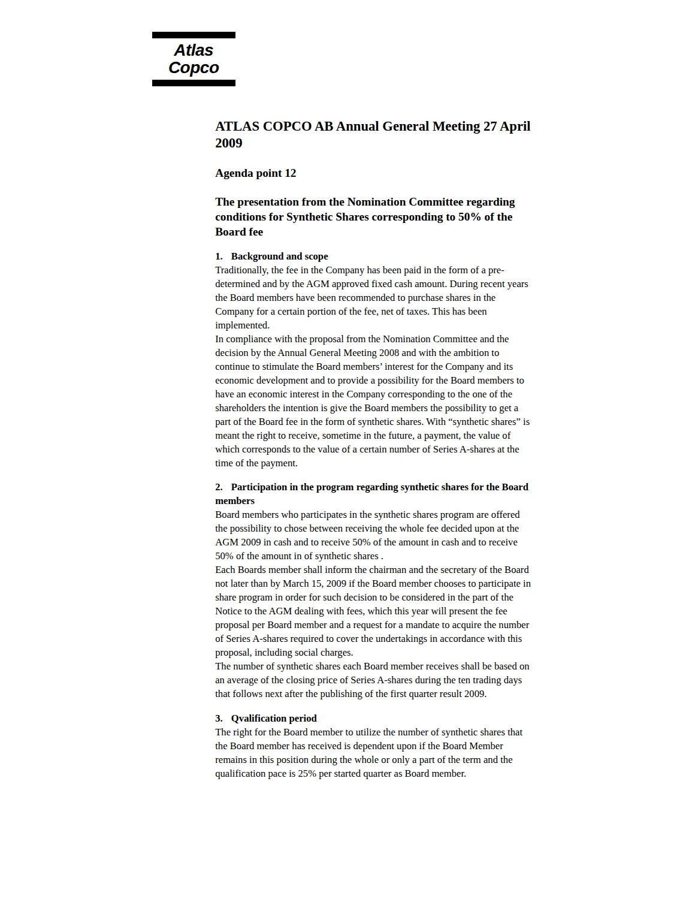Atlas Copco
ATLAS COPCO AB Annual General Meeting 27 April 2009
Agenda point 12
The presentation from the Nomination Committee regarding conditions for Synthetic Shares corresponding to 50% of the Board fee
1. Background and scope
Traditionally, the fee in the Company has been paid in the form of a pre-determined and by the AGM approved fixed cash amount. During recent years the Board members have been recommended to purchase shares in the Company for a certain portion of the fee, net of taxes. This has been implemented.
In compliance with the proposal from the Nomination Committee and the decision by the Annual General Meeting 2008 and with the ambition to continue to stimulate the Board members’ interest for the Company and its economic development and to provide a possibility for the Board members to have an economic interest in the Company corresponding to the one of the shareholders the intention is give the Board members the possibility to get a part of the Board fee in the form of synthetic shares. With “synthetic shares” is meant the right to receive, sometime in the future, a payment, the value of which corresponds to the value of a certain number of Series A-shares at the time of the payment.
2. Participation in the program regarding synthetic shares for the Board members
Board members who participates in the synthetic shares program are offered the possibility to chose between receiving the whole fee decided upon at the AGM 2009 in cash and to receive 50% of the amount in cash and to receive 50% of the amount in of synthetic shares .
Each Boards member shall inform the chairman and the secretary of the Board not later than by March 15, 2009 if the Board member chooses to participate in share program in order for such decision to be considered in the part of the Notice to the AGM dealing with fees, which this year will present the fee proposal per Board member and a request for a mandate to acquire the number of Series A-shares required to cover the undertakings in accordance with this proposal, including social charges.
The number of synthetic shares each Board member receives shall be based on an average of the closing price of Series A-shares during the ten trading days that follows next after the publishing of the first quarter result 2009.
3. Qvalification period
The right for the Board member to utilize the number of synthetic shares that the Board member has received is dependent upon if the Board Member remains in this position during the whole or only a part of the term and the qualification pace is 25% per started quarter as Board member.